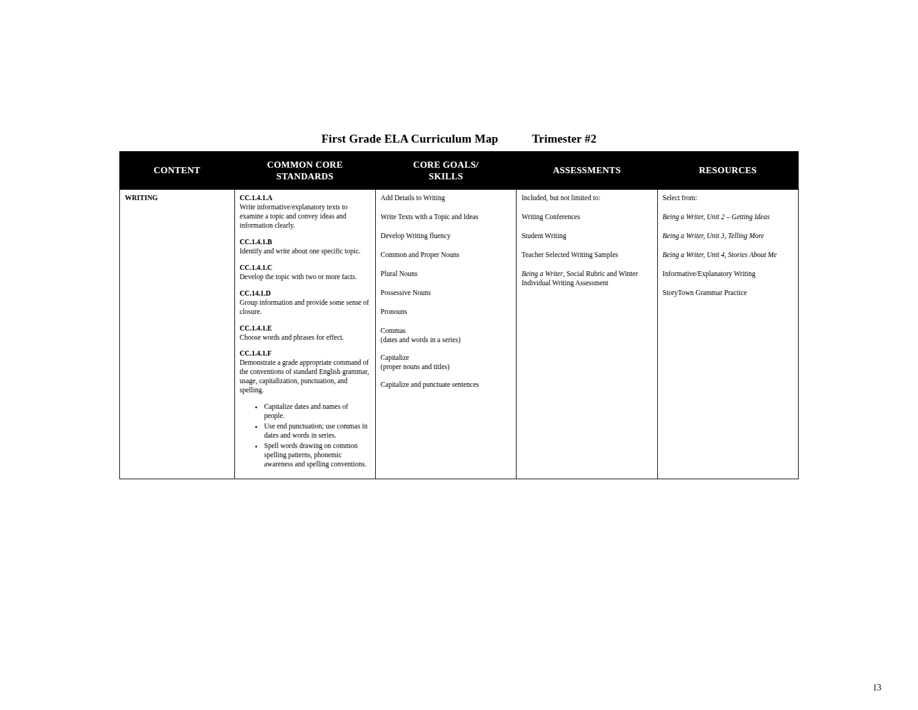First Grade ELA Curriculum MapTrimester #2
| CONTENT | COMMON CORE STANDARDS | CORE GOALS/ SKILLS | ASSESSMENTS | RESOURCES |
| --- | --- | --- | --- | --- |
| WRITING | CC.1.4.1.A Write informative/explanatory texts to examine a topic and convey ideas and information clearly. CC.1.4.1.B Identify and write about one specific topic. CC.1.4.1.C Develop the topic with two or more facts. CC.14.1.D Group information and provide some sense of closure. CC.1.4.1.E Choose words and phrases for effect. CC.1.4.1.F Demonstrate a grade appropriate command of the conventions of standard English grammar, usage, capitalization, punctuation, and spelling. Capitalize dates and names of people. Use end punctuation; use commas in dates and words in series. Spell words drawing on common spelling patterns, phonemic awareness and spelling conventions. | Add Details to Writing Write Texts with a Topic and Ideas Develop Writing fluency Common and Proper Nouns Plural Nouns Possessive Nouns Pronouns Commas (dates and words in a series) Capitalize (proper nouns and titles) Capitalize and punctuate sentences | Included, but not limited to: Writing Conferences Student Writing Teacher Selected Writing Samples Being a Writer , Social Rubric and Winter Individual Writing Assessment | Select from: Being a Writer, Unit 2 – Getting Ideas Being a Writer, Unit 3, Telling More Being a Writer, Unit 4, Stories About Me Informative/Explanatory Writing StoryTown Grammar Practice |
13